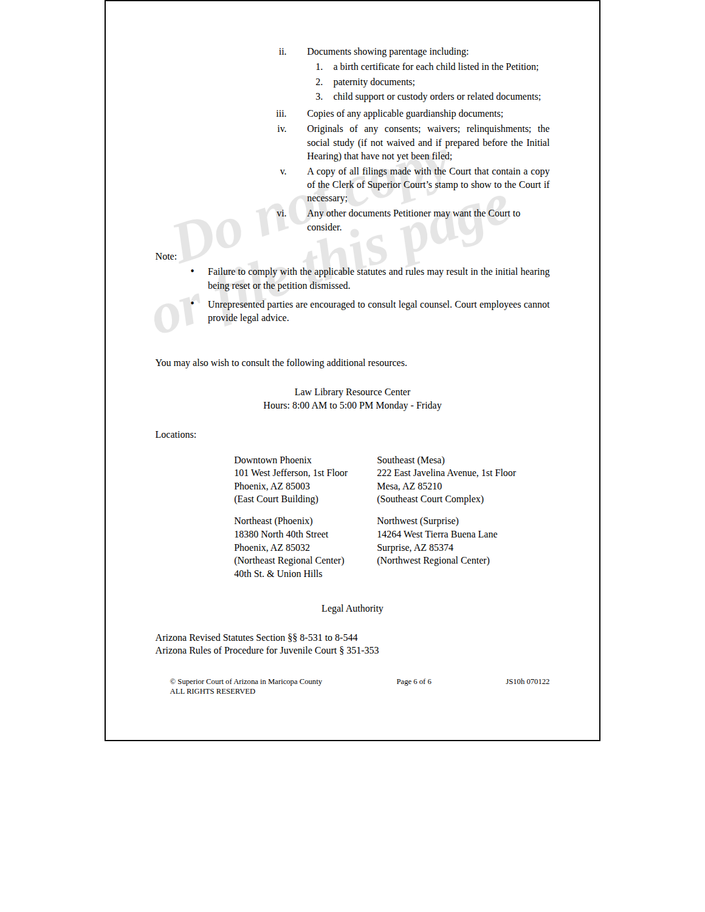Do not copy
or file this page
ii.
Documents showing parentage including:
1.
a birth certificate for each child listed in the Petition;
2.
paternity documents;
3.
child support or custody orders or related documents;
iii.
Copies of any applicable guardianship documents;
iv.
Originals of any consents; waivers; relinquishments; the social study (if not waived and if prepared before the Initial Hearing) that have not yet been filed;
v.
A copy of all filings made with the Court that contain a copy of the Clerk of Superior Court’s stamp to show to the Court if necessary;
vi.
Any other documents Petitioner may want the Court to consider.
Note:
Failure to comply with the applicable statutes and rules may result in the initial hearing being reset or the petition dismissed.
Unrepresented parties are encouraged to consult legal counsel. Court employees cannot provide legal advice.
You may also wish to consult the following additional resources.
Law Library Resource Center
Hours: 8:00 AM to 5:00 PM Monday - Friday
Locations:
| Downtown Phoenix 101 West Jefferson, 1st Floor Phoenix, AZ 85003 (East Court Building) | Southeast (Mesa) 222 East Javelina Avenue, 1st Floor Mesa, AZ 85210 (Southeast Court Complex) |
| Northeast (Phoenix) 18380 North 40th Street Phoenix, AZ 85032 (Northeast Regional Center) 40th St. & Union Hills | Northwest (Surprise) 14264 West Tierra Buena Lane Surprise, AZ 85374 (Northwest Regional Center) |
Legal Authority
Arizona Revised Statutes Section §§ 8-531 to 8-544
Arizona Rules of Procedure for Juvenile Court § 351-353
© Superior Court of Arizona in Maricopa County
ALL RIGHTS RESERVED
Page 6 of 6
JS10h 070122